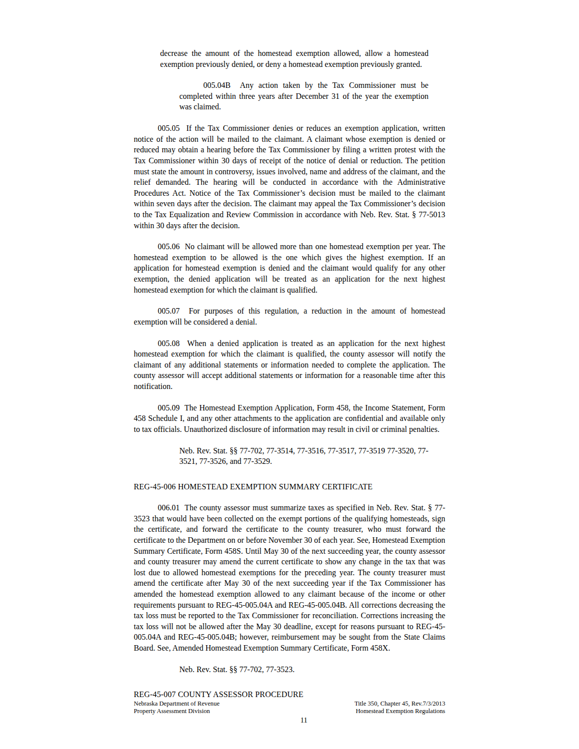decrease the amount of the homestead exemption allowed, allow a homestead exemption previously denied, or deny a homestead exemption previously granted.
005.04B Any action taken by the Tax Commissioner must be completed within three years after December 31 of the year the exemption was claimed.
005.05 If the Tax Commissioner denies or reduces an exemption application, written notice of the action will be mailed to the claimant. A claimant whose exemption is denied or reduced may obtain a hearing before the Tax Commissioner by filing a written protest with the Tax Commissioner within 30 days of receipt of the notice of denial or reduction. The petition must state the amount in controversy, issues involved, name and address of the claimant, and the relief demanded. The hearing will be conducted in accordance with the Administrative Procedures Act. Notice of the Tax Commissioner’s decision must be mailed to the claimant within seven days after the decision. The claimant may appeal the Tax Commissioner’s decision to the Tax Equalization and Review Commission in accordance with Neb. Rev. Stat. § 77-5013 within 30 days after the decision.
005.06 No claimant will be allowed more than one homestead exemption per year. The homestead exemption to be allowed is the one which gives the highest exemption. If an application for homestead exemption is denied and the claimant would qualify for any other exemption, the denied application will be treated as an application for the next highest homestead exemption for which the claimant is qualified.
005.07 For purposes of this regulation, a reduction in the amount of homestead exemption will be considered a denial.
005.08 When a denied application is treated as an application for the next highest homestead exemption for which the claimant is qualified, the county assessor will notify the claimant of any additional statements or information needed to complete the application. The county assessor will accept additional statements or information for a reasonable time after this notification.
005.09 The Homestead Exemption Application, Form 458, the Income Statement, Form 458 Schedule I, and any other attachments to the application are confidential and available only to tax officials. Unauthorized disclosure of information may result in civil or criminal penalties.
Neb. Rev. Stat. §§ 77-702, 77-3514, 77-3516, 77-3517, 77-3519 77-3520, 77-3521, 77-3526, and 77-3529.
REG-45-006 HOMESTEAD EXEMPTION SUMMARY CERTIFICATE
006.01 The county assessor must summarize taxes as specified in Neb. Rev. Stat. § 77-3523 that would have been collected on the exempt portions of the qualifying homesteads, sign the certificate, and forward the certificate to the county treasurer, who must forward the certificate to the Department on or before November 30 of each year. See, Homestead Exemption Summary Certificate, Form 458S. Until May 30 of the next succeeding year, the county assessor and county treasurer may amend the current certificate to show any change in the tax that was lost due to allowed homestead exemptions for the preceding year. The county treasurer must amend the certificate after May 30 of the next succeeding year if the Tax Commissioner has amended the homestead exemption allowed to any claimant because of the income or other requirements pursuant to REG-45-005.04A and REG-45-005.04B. All corrections decreasing the tax loss must be reported to the Tax Commissioner for reconciliation. Corrections increasing the tax loss will not be allowed after the May 30 deadline, except for reasons pursuant to REG-45-005.04A and REG-45-005.04B; however, reimbursement may be sought from the State Claims Board. See, Amended Homestead Exemption Summary Certificate, Form 458X.
Neb. Rev. Stat. §§ 77-702, 77-3523.
REG-45-007 COUNTY ASSESSOR PROCEDURE
Nebraska Department of Revenue
Property Assessment Division
Title 350, Chapter 45, Rev.7/3/2013
Homestead Exemption Regulations
11